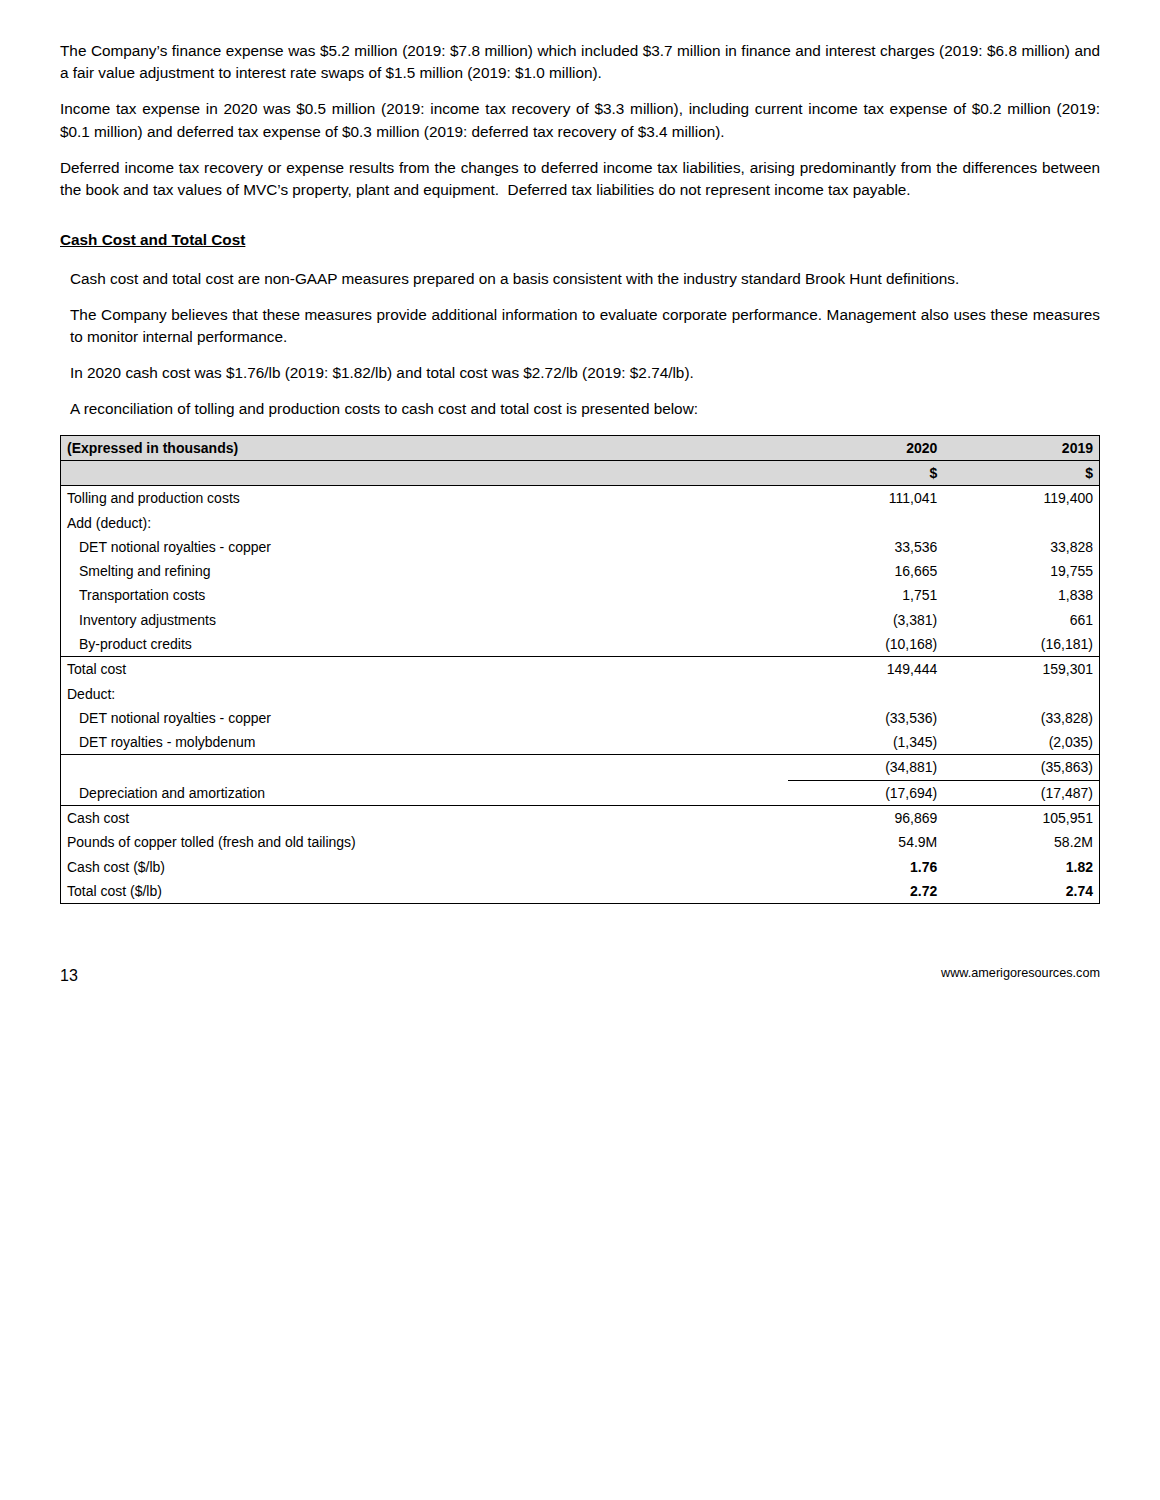The Company’s finance expense was $5.2 million (2019: $7.8 million) which included $3.7 million in finance and interest charges (2019: $6.8 million) and a fair value adjustment to interest rate swaps of $1.5 million (2019: $1.0 million).
Income tax expense in 2020 was $0.5 million (2019: income tax recovery of $3.3 million), including current income tax expense of $0.2 million (2019: $0.1 million) and deferred tax expense of $0.3 million (2019: deferred tax recovery of $3.4 million).
Deferred income tax recovery or expense results from the changes to deferred income tax liabilities, arising predominantly from the differences between the book and tax values of MVC’s property, plant and equipment. Deferred tax liabilities do not represent income tax payable.
Cash Cost and Total Cost
Cash cost and total cost are non-GAAP measures prepared on a basis consistent with the industry standard Brook Hunt definitions.
The Company believes that these measures provide additional information to evaluate corporate performance. Management also uses these measures to monitor internal performance.
In 2020 cash cost was $1.76/lb (2019: $1.82/lb) and total cost was $2.72/lb (2019: $2.74/lb).
A reconciliation of tolling and production costs to cash cost and total cost is presented below:
| (Expressed in thousands) | 2020 | 2019 |
| --- | --- | --- |
| | $ | $ |
| Tolling and production costs | 111,041 | 119,400 |
| Add (deduct): | | |
| DET notional royalties - copper | 33,536 | 33,828 |
| Smelting and refining | 16,665 | 19,755 |
| Transportation costs | 1,751 | 1,838 |
| Inventory adjustments | (3,381) | 661 |
| By-product credits | (10,168) | (16,181) |
| Total cost | 149,444 | 159,301 |
| Deduct: | | |
| DET notional royalties - copper | (33,536) | (33,828) |
| DET royalties - molybdenum | (1,345) | (2,035) |
| | (34,881) | (35,863) |
| Depreciation and amortization | (17,694) | (17,487) |
| Cash cost | 96,869 | 105,951 |
| Pounds of copper tolled (fresh and old tailings) | 54.9M | 58.2M |
| Cash cost ($/lb) | 1.76 | 1.82 |
| Total cost ($/lb) | 2.72 | 2.74 |
13 www.amerigoresources.com